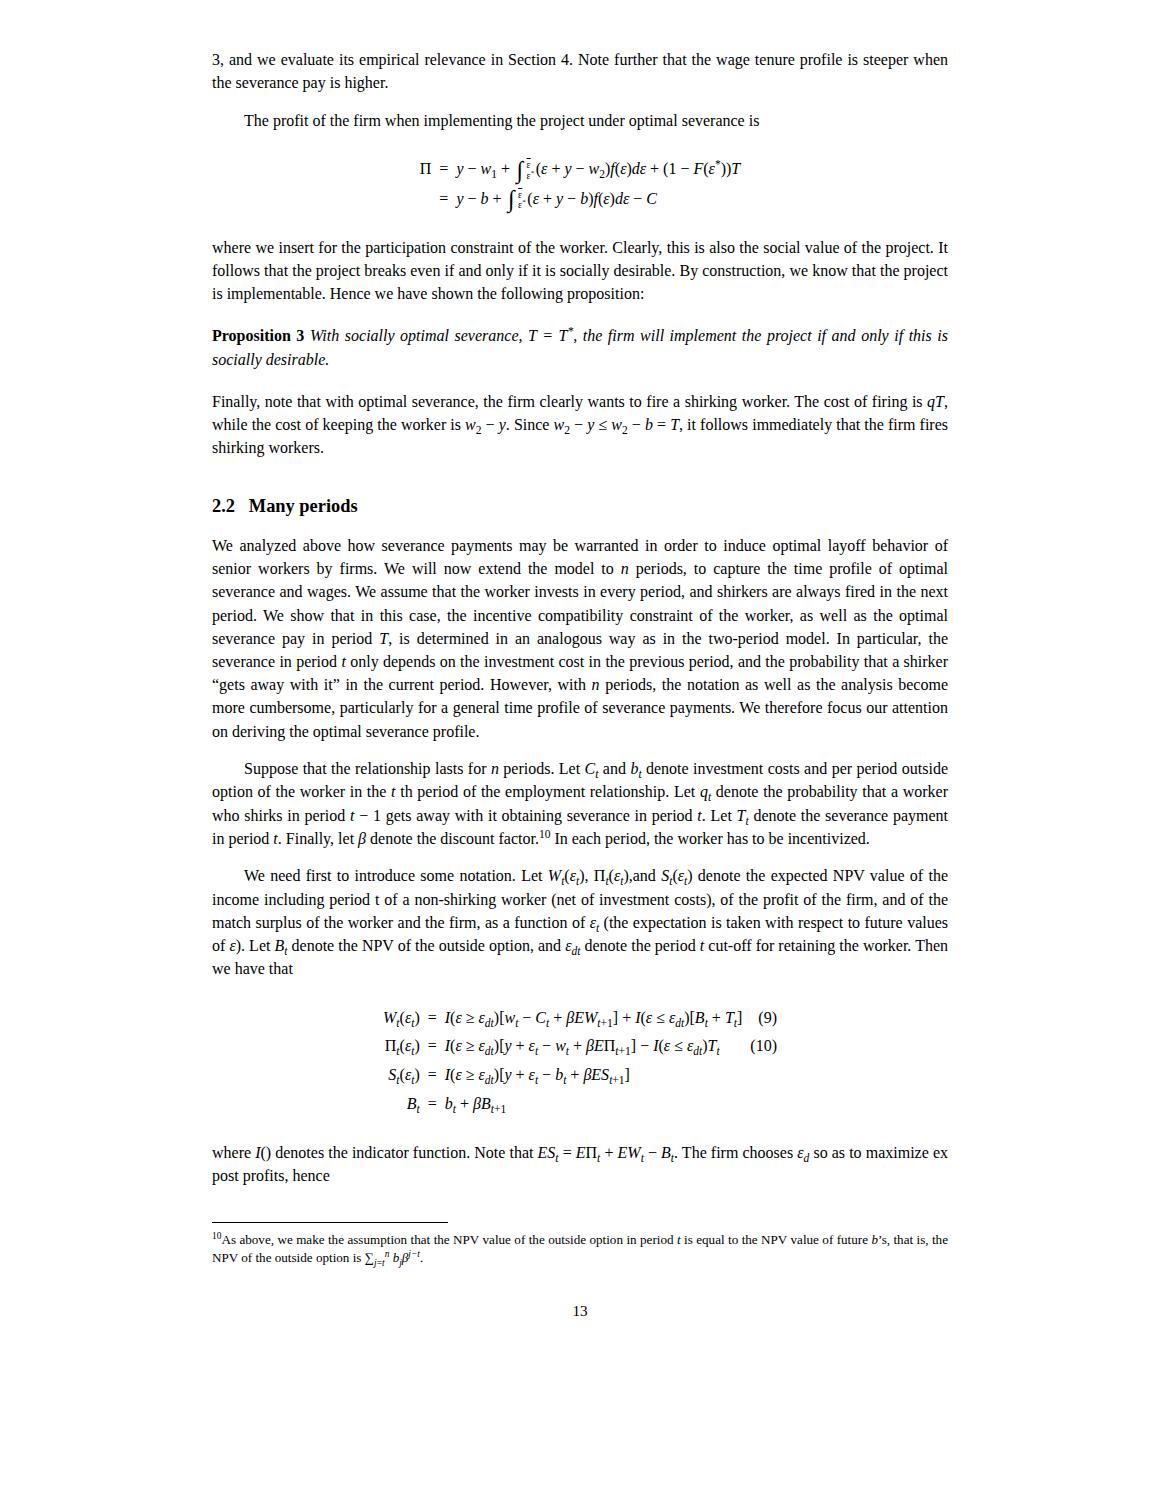3, and we evaluate its empirical relevance in Section 4. Note further that the wage tenure profile is steeper when the severance pay is higher.
The profit of the firm when implementing the project under optimal severance is
| Π | = | y − w 1 + ∫ ε ε * ( ε + y − w 2 ) f ( ε ) dε + (1 − F ( ε * )) T |
| | = | y − b + ∫ ε ε * ( ε + y − b ) f ( ε ) dε − C |
where we insert for the participation constraint of the worker. Clearly, this is also the social value of the project. It follows that the project breaks even if and only if it is socially desirable. By construction, we know that the project is implementable. Hence we have shown the following proposition:
Proposition 3 With socially optimal severance, T = T*, the firm will implement the project if and only if this is socially desirable.
Finally, note that with optimal severance, the firm clearly wants to fire a shirking worker. The cost of firing is qT, while the cost of keeping the worker is w2 − y. Since w2 − y ≤ w2 − b = T, it follows immediately that the firm fires shirking workers.
2.2 Many periods
We analyzed above how severance payments may be warranted in order to induce optimal layoff behavior of senior workers by firms. We will now extend the model to n periods, to capture the time profile of optimal severance and wages. We assume that the worker invests in every period, and shirkers are always fired in the next period. We show that in this case, the incentive compatibility constraint of the worker, as well as the optimal severance pay in period T, is determined in an analogous way as in the two-period model. In particular, the severance in period t only depends on the investment cost in the previous period, and the probability that a shirker “gets away with it” in the current period. However, with n periods, the notation as well as the analysis become more cumbersome, particularly for a general time profile of severance payments. We therefore focus our attention on deriving the optimal severance profile.
Suppose that the relationship lasts for n periods. Let Ct and bt denote investment costs and per period outside option of the worker in the t th period of the employment relationship. Let qt denote the probability that a worker who shirks in period t − 1 gets away with it obtaining severance in period t. Let Tt denote the severance payment in period t. Finally, let β denote the discount factor.10 In each period, the worker has to be incentivized.
We need first to introduce some notation. Let Wt(εt), Πt(εt),and St(εt) denote the expected NPV value of the income including period t of a non-shirking worker (net of investment costs), of the profit of the firm, and of the match surplus of the worker and the firm, as a function of εt (the expectation is taken with respect to future values of ε). Let Bt denote the NPV of the outside option, and εdt denote the period t cut-off for retaining the worker. Then we have that
| W t ( ε t ) | = | I ( ε ≥ ε dt )[ w t − C t + βEW t +1 ] + I ( ε ≤ ε dt )[ B t + T t ] | (9) |
| Π t ( ε t ) | = | I ( ε ≥ ε dt )[ y + ε t − w t + βE Π t +1 ] − I ( ε ≤ ε dt ) T t | (10) |
| S t ( ε t ) | = | I ( ε ≥ ε dt )[ y + ε t − b t + βES t +1 ] | |
| B t | = | b t + βB t +1 | |
where I() denotes the indicator function. Note that ESt = EΠt + EWt − Bt. The firm chooses εd so as to maximize ex post profits, hence
10As above, we make the assumption that the NPV value of the outside option in period t is equal to the NPV value of future b’s, that is, the NPV of the outside option is ∑j=tn bjβj−t.
13